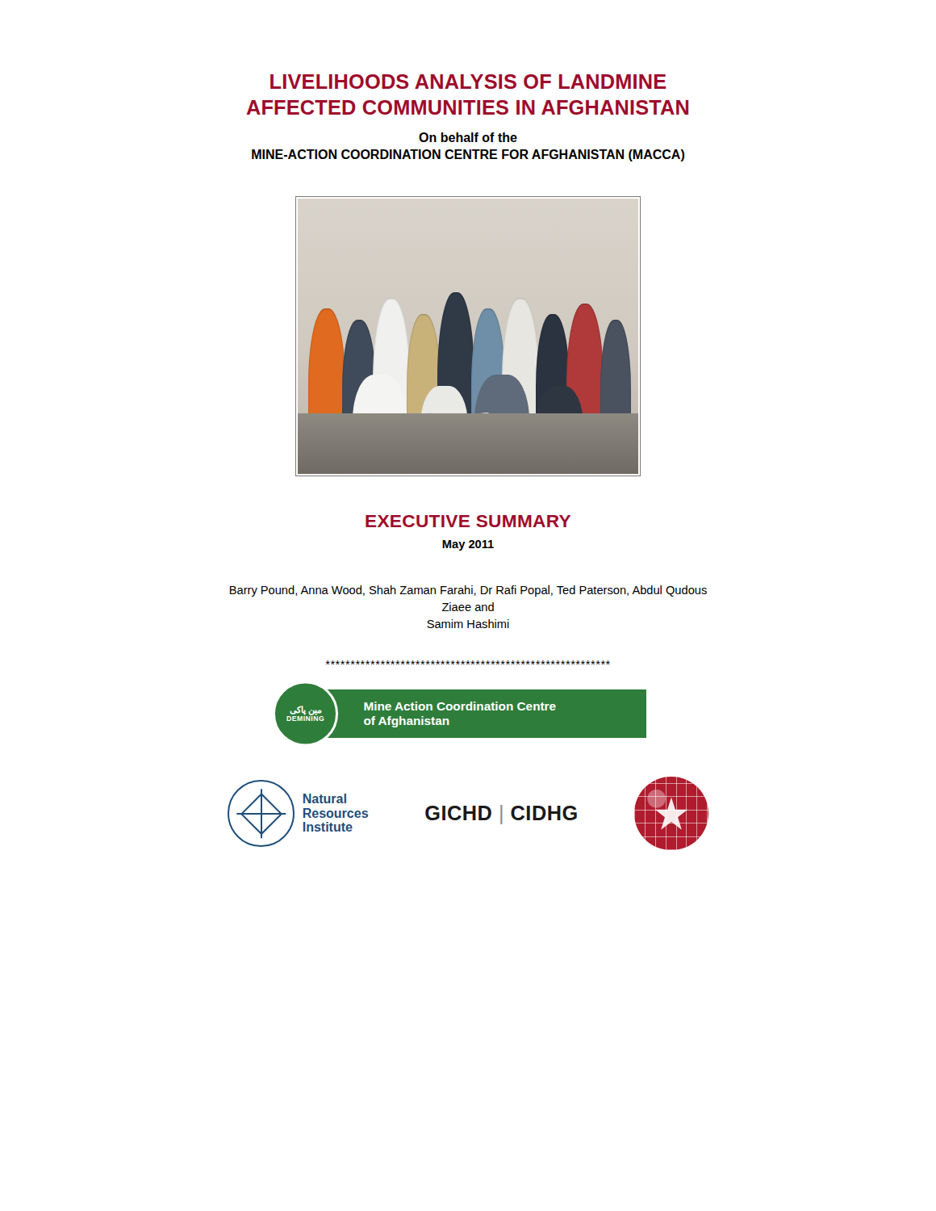LIVELIHOODS ANALYSIS OF LANDMINE
AFFECTED COMMUNITIES IN AFGHANISTAN
On behalf of the
MINE-ACTION COORDINATION CENTRE FOR AFGHANISTAN (MACCA)
EXECUTIVE SUMMARY
May 2011
Barry Pound, Anna Wood, Shah Zaman Farahi, Dr Rafi Popal, Ted Paterson, Abdul Qudous Ziaee and
Samim Hashimi
*********************************************************
مین پاکی DEMINING
Mine Action Coordination Centre
of Afghanistan
Natural
Resources
Institute
GICHD | CIDHG